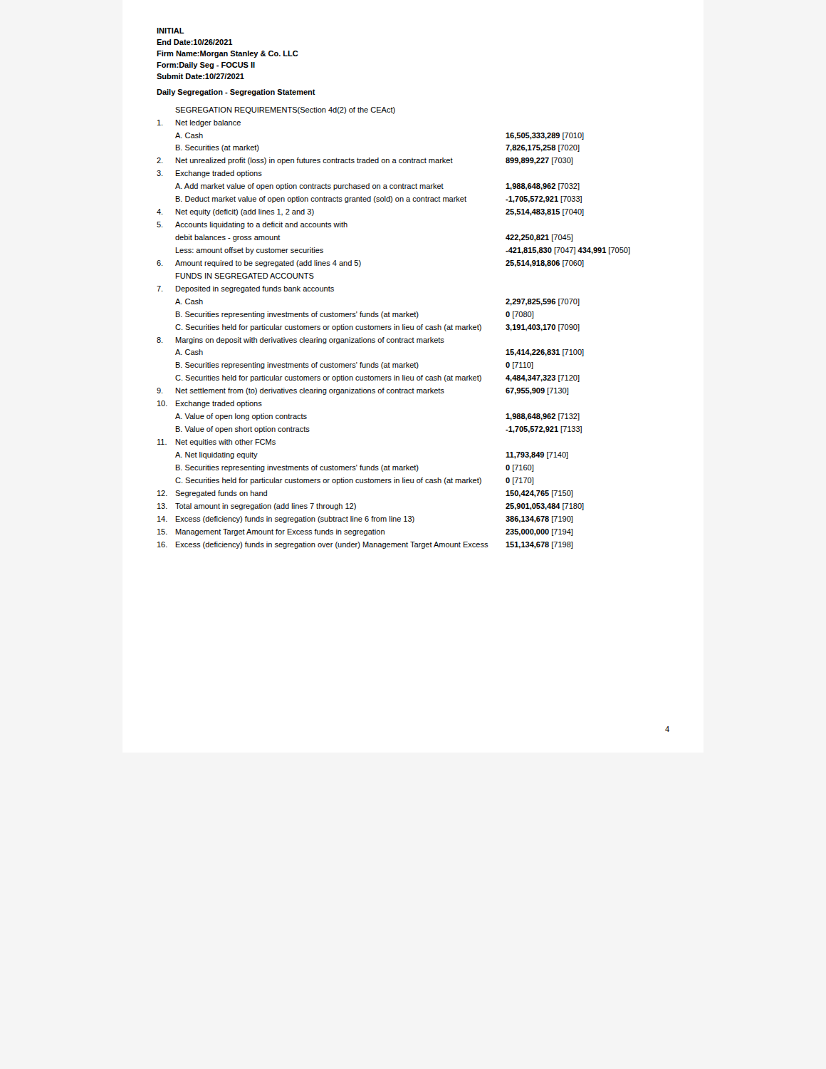INITIAL
End Date:10/26/2021
Firm Name:Morgan Stanley & Co. LLC
Form:Daily Seg - FOCUS II
Submit Date:10/27/2021
Daily Segregation - Segregation Statement
| | SEGREGATION REQUIREMENTS(Section 4d(2) of the CEAct) | |
| 1. | Net ledger balance | |
| | A. Cash | 16,505,333,289 [7010] |
| | B. Securities (at market) | 7,826,175,258 [7020] |
| 2. | Net unrealized profit (loss) in open futures contracts traded on a contract market | 899,899,227 [7030] |
| 3. | Exchange traded options | |
| | A. Add market value of open option contracts purchased on a contract market | 1,988,648,962 [7032] |
| | B. Deduct market value of open option contracts granted (sold) on a contract market | -1,705,572,921 [7033] |
| 4. | Net equity (deficit) (add lines 1, 2 and 3) | 25,514,483,815 [7040] |
| 5. | Accounts liquidating to a deficit and accounts with | |
| | debit balances - gross amount | 422,250,821 [7045] |
| | Less: amount offset by customer securities | -421,815,830 [7047] 434,991 [7050] |
| 6. | Amount required to be segregated (add lines 4 and 5) | 25,514,918,806 [7060] |
| | FUNDS IN SEGREGATED ACCOUNTS | |
| 7. | Deposited in segregated funds bank accounts | |
| | A. Cash | 2,297,825,596 [7070] |
| | B. Securities representing investments of customers' funds (at market) | 0 [7080] |
| | C. Securities held for particular customers or option customers in lieu of cash (at market) | 3,191,403,170 [7090] |
| 8. | Margins on deposit with derivatives clearing organizations of contract markets | |
| | A. Cash | 15,414,226,831 [7100] |
| | B. Securities representing investments of customers' funds (at market) | 0 [7110] |
| | C. Securities held for particular customers or option customers in lieu of cash (at market) | 4,484,347,323 [7120] |
| 9. | Net settlement from (to) derivatives clearing organizations of contract markets | 67,955,909 [7130] |
| 10. | Exchange traded options | |
| | A. Value of open long option contracts | 1,988,648,962 [7132] |
| | B. Value of open short option contracts | -1,705,572,921 [7133] |
| 11. | Net equities with other FCMs | |
| | A. Net liquidating equity | 11,793,849 [7140] |
| | B. Securities representing investments of customers' funds (at market) | 0 [7160] |
| | C. Securities held for particular customers or option customers in lieu of cash (at market) | 0 [7170] |
| 12. | Segregated funds on hand | 150,424,765 [7150] |
| 13. | Total amount in segregation (add lines 7 through 12) | 25,901,053,484 [7180] |
| 14. | Excess (deficiency) funds in segregation (subtract line 6 from line 13) | 386,134,678 [7190] |
| 15. | Management Target Amount for Excess funds in segregation | 235,000,000 [7194] |
| 16. | Excess (deficiency) funds in segregation over (under) Management Target Amount Excess | 151,134,678 [7198] |
4